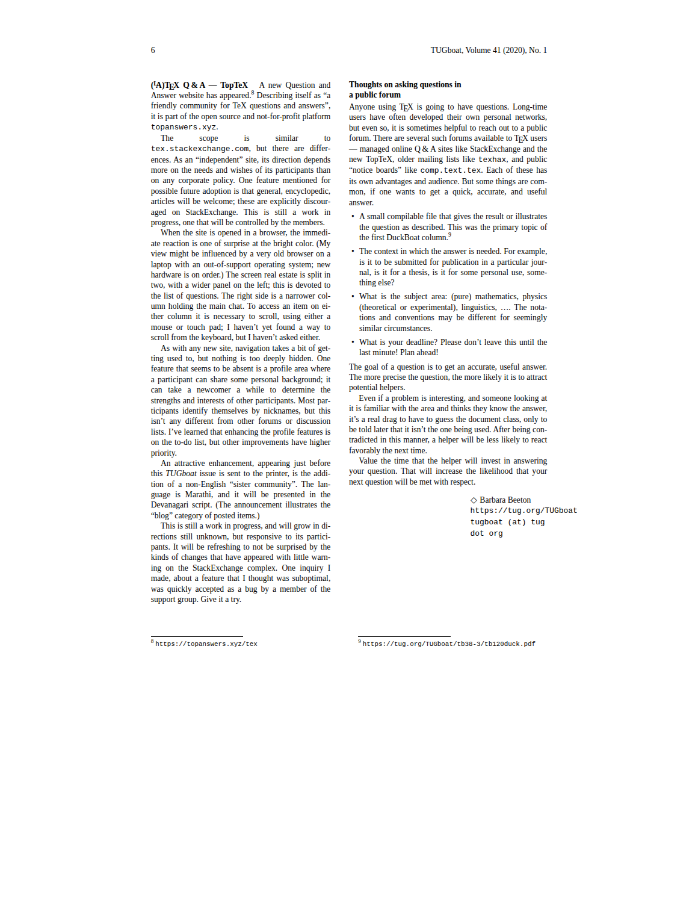6 TUGboat, Volume 41 (2020), No. 1
(LA)TEX Q & A — TopTeX A new Question and Answer website has appeared.8 Describing itself as “a friendly community for TeX questions and answers”, it is part of the open source and not-for-profit platform topanswers.xyz.
The scope is similar to tex.stackexchange.com, but there are differences. As an “independent” site, its direction depends more on the needs and wishes of its participants than on any corporate policy. One feature mentioned for possible future adoption is that general, encyclopedic, articles will be welcome; these are explicitly discouraged on StackExchange. This is still a work in progress, one that will be controlled by the members.
When the site is opened in a browser, the immediate reaction is one of surprise at the bright color. (My view might be influenced by a very old browser on a laptop with an out-of-support operating system; new hardware is on order.) The screen real estate is split in two, with a wider panel on the left; this is devoted to the list of questions. The right side is a narrower column holding the main chat. To access an item on either column it is necessary to scroll, using either a mouse or touch pad; I haven’t yet found a way to scroll from the keyboard, but I haven’t asked either.
As with any new site, navigation takes a bit of getting used to, but nothing is too deeply hidden. One feature that seems to be absent is a profile area where a participant can share some personal background; it can take a newcomer a while to determine the strengths and interests of other participants. Most participants identify themselves by nicknames, but this isn’t any different from other forums or discussion lists. I’ve learned that enhancing the profile features is on the to-do list, but other improvements have higher priority.
An attractive enhancement, appearing just before this TUGboat issue is sent to the printer, is the addition of a non-English “sister community”. The language is Marathi, and it will be presented in the Devanagari script. (The announcement illustrates the “blog” category of posted items.)
This is still a work in progress, and will grow in directions still unknown, but responsive to its participants. It will be refreshing to not be surprised by the kinds of changes that have appeared with little warning on the StackExchange complex. One inquiry I made, about a feature that I thought was suboptimal, was quickly accepted as a bug by a member of the support group. Give it a try.
Thoughts on asking questions in
a public forum
Anyone using TEX is going to have questions. Long-time users have often developed their own personal networks, but even so, it is sometimes helpful to reach out to a public forum. There are several such forums available to TEX users — managed online Q & A sites like StackExchange and the new TopTeX, older mailing lists like texhax, and public “notice boards” like comp.text.tex. Each of these has its own advantages and audience. But some things are common, if one wants to get a quick, accurate, and useful answer.
A small compilable file that gives the result or illustrates the question as described. This was the primary topic of the first DuckBoat column.9
The context in which the answer is needed. For example, is it to be submitted for publication in a particular journal, is it for a thesis, is it for some personal use, something else?
What is the subject area: (pure) mathematics, physics (theoretical or experimental), linguistics, …. The notations and conventions may be different for seemingly similar circumstances.
What is your deadline? Please don’t leave this until the last minute! Plan ahead!
The goal of a question is to get an accurate, useful answer. The more precise the question, the more likely it is to attract potential helpers.
Even if a problem is interesting, and someone looking at it is familiar with the area and thinks they know the answer, it’s a real drag to have to guess the document class, only to be told later that it isn’t the one being used. After being contradicted in this manner, a helper will be less likely to react favorably the next time.
Value the time that the helper will invest in answering your question. That will increase the likelihood that your next question will be met with respect.
◇Barbara Beeton
https://tug.org/TUGboat
tugboat (at) tug dot org
8 https://topanswers.xyz/tex
9 https://tug.org/TUGboat/tb38-3/tb120duck.pdf